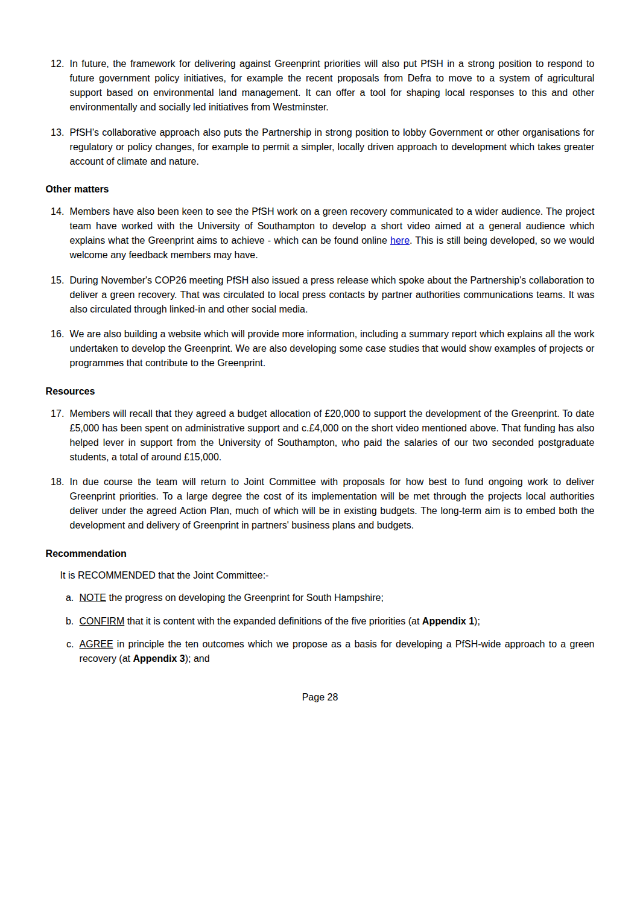In future, the framework for delivering against Greenprint priorities will also put PfSH in a strong position to respond to future government policy initiatives, for example the recent proposals from Defra to move to a system of agricultural support based on environmental land management. It can offer a tool for shaping local responses to this and other environmentally and socially led initiatives from Westminster.
PfSH's collaborative approach also puts the Partnership in strong position to lobby Government or other organisations for regulatory or policy changes, for example to permit a simpler, locally driven approach to development which takes greater account of climate and nature.
Other matters
Members have also been keen to see the PfSH work on a green recovery communicated to a wider audience. The project team have worked with the University of Southampton to develop a short video aimed at a general audience which explains what the Greenprint aims to achieve - which can be found online here. This is still being developed, so we would welcome any feedback members may have.
During November's COP26 meeting PfSH also issued a press release which spoke about the Partnership's collaboration to deliver a green recovery. That was circulated to local press contacts by partner authorities communications teams. It was also circulated through linked-in and other social media.
We are also building a website which will provide more information, including a summary report which explains all the work undertaken to develop the Greenprint. We are also developing some case studies that would show examples of projects or programmes that contribute to the Greenprint.
Resources
Members will recall that they agreed a budget allocation of £20,000 to support the development of the Greenprint. To date £5,000 has been spent on administrative support and c.£4,000 on the short video mentioned above. That funding has also helped lever in support from the University of Southampton, who paid the salaries of our two seconded postgraduate students, a total of around £15,000.
In due course the team will return to Joint Committee with proposals for how best to fund ongoing work to deliver Greenprint priorities. To a large degree the cost of its implementation will be met through the projects local authorities deliver under the agreed Action Plan, much of which will be in existing budgets. The long-term aim is to embed both the development and delivery of Greenprint in partners' business plans and budgets.
Recommendation
It is RECOMMENDED that the Joint Committee:-
NOTE the progress on developing the Greenprint for South Hampshire;
CONFIRM that it is content with the expanded definitions of the five priorities (at Appendix 1);
AGREE in principle the ten outcomes which we propose as a basis for developing a PfSH-wide approach to a green recovery (at Appendix 3); and
Page 28